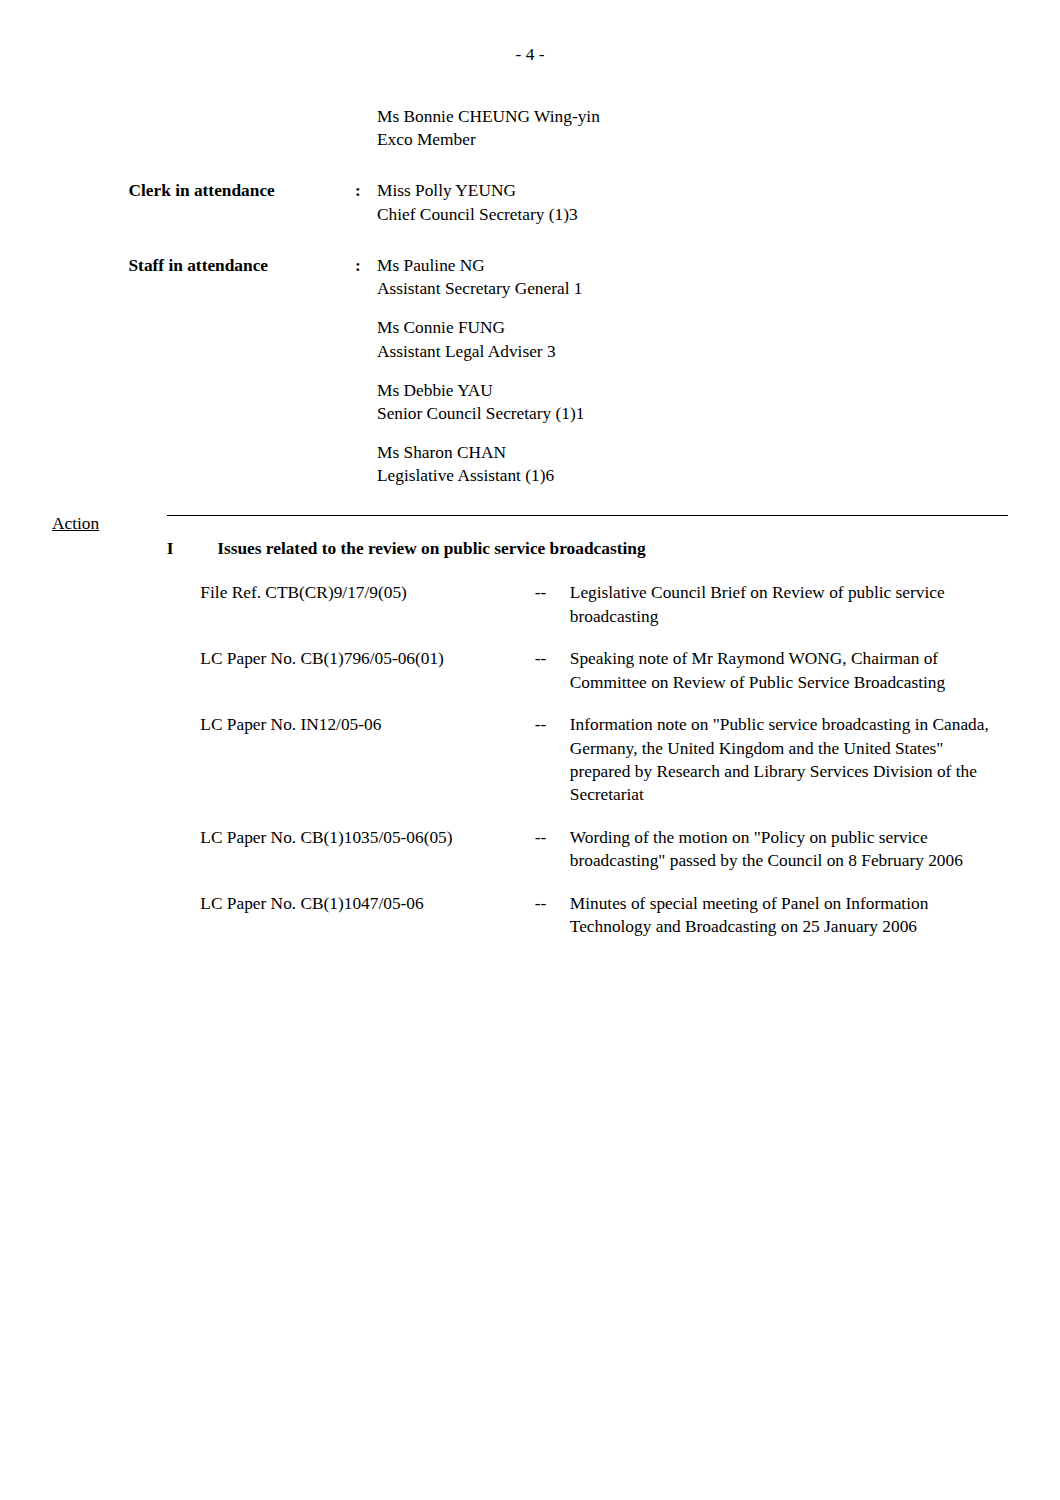- 4 -
| | | Ms Bonnie CHEUNG Wing-yin Exco Member |
| Clerk in attendance | : | Miss Polly YEUNG Chief Council Secretary (1)3 |
| Staff in attendance | : | Ms Pauline NG Assistant Secretary General 1 |
| | | Ms Connie FUNG Assistant Legal Adviser 3 |
| | | Ms Debbie YAU Senior Council Secretary (1)1 |
| | | Ms Sharon CHAN Legislative Assistant (1)6 |
| Action | / I / Issues related to the review on public service broadcasting / / File Ref. CTB(CR)9/17/9(05) / -- / Legislative Council Brief on Review of public service broadcasting / / LC Paper No. CB(1)796/05-06(01) / -- / Speaking note of Mr Raymond WONG, Chairman of Committee on Review of Public Service Broadcasting / / LC Paper No. IN12/05-06 / -- / Information note on "Public service broadcasting in Canada, Germany, the United Kingdom and the United States" prepared by Research and Library Services Division of the Secretariat / / LC Paper No. CB(1)1035/05-06(05) / -- / Wording of the motion on "Policy on public service broadcasting" passed by the Council on 8 February 2006 / / LC Paper No. CB(1)1047/05-06 / -- / Minutes of special meeting of Panel on Information Technology and Broadcasting on 25 January 2006 / |